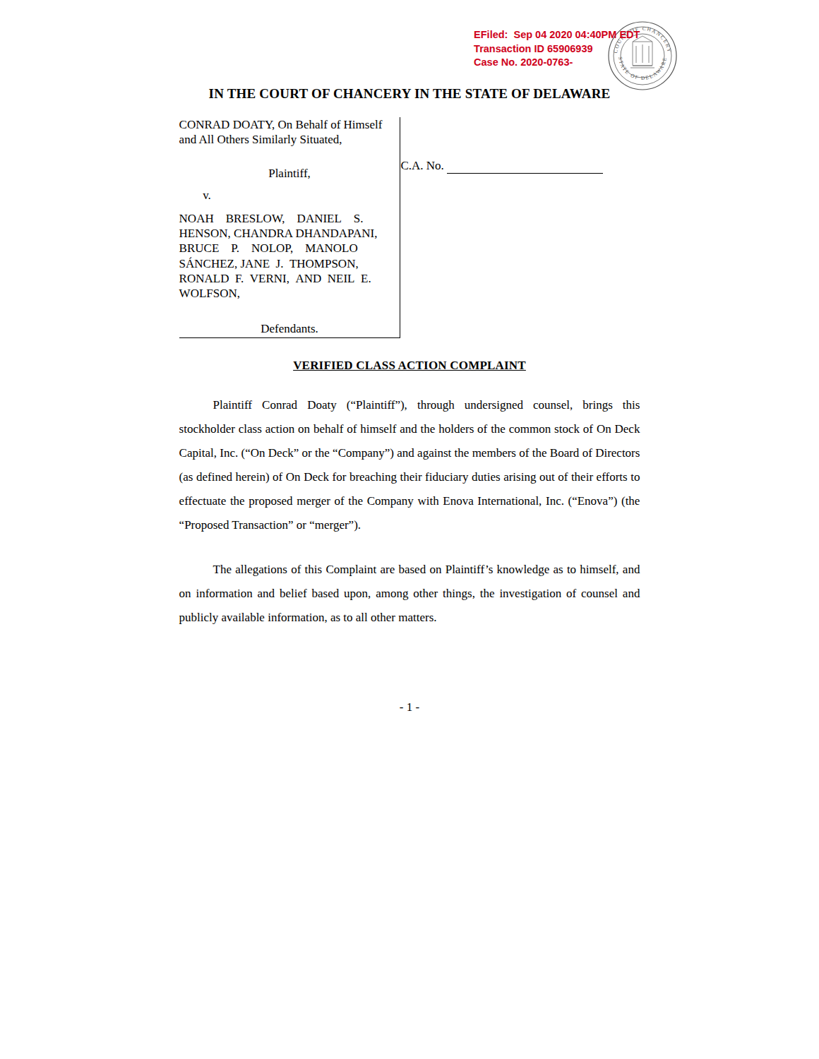EFiled: Sep 04 2020 04:40PM EDT
Transaction ID 65906939
Case No. 2020-0763-
COURT OF CHANCERY STATE OF DELAWARE
IN THE COURT OF CHANCERY IN THE STATE OF DELAWARE
| CONRAD DOATY, On Behalf of Himself and All Others Similarly Situated, Plaintiff, v. NOAH BRESLOW, DANIEL S. HENSON, CHANDRA DHANDAPANI, BRUCE P. NOLOP, MANOLO SÁNCHEZ, JANE J. THOMPSON, RONALD F. VERNI, AND NEIL E. WOLFSON, Defendants. | C.A. No. |
VERIFIED CLASS ACTION COMPLAINT
Plaintiff Conrad Doaty (“Plaintiff”), through undersigned counsel, brings this stockholder class action on behalf of himself and the holders of the common stock of On Deck Capital, Inc. (“On Deck” or the “Company”) and against the members of the Board of Directors (as defined herein) of On Deck for breaching their fiduciary duties arising out of their efforts to effectuate the proposed merger of the Company with Enova International, Inc. (“Enova”) (the “Proposed Transaction” or “merger”).
The allegations of this Complaint are based on Plaintiff’s knowledge as to himself, and on information and belief based upon, among other things, the investigation of counsel and publicly available information, as to all other matters.
- 1 -